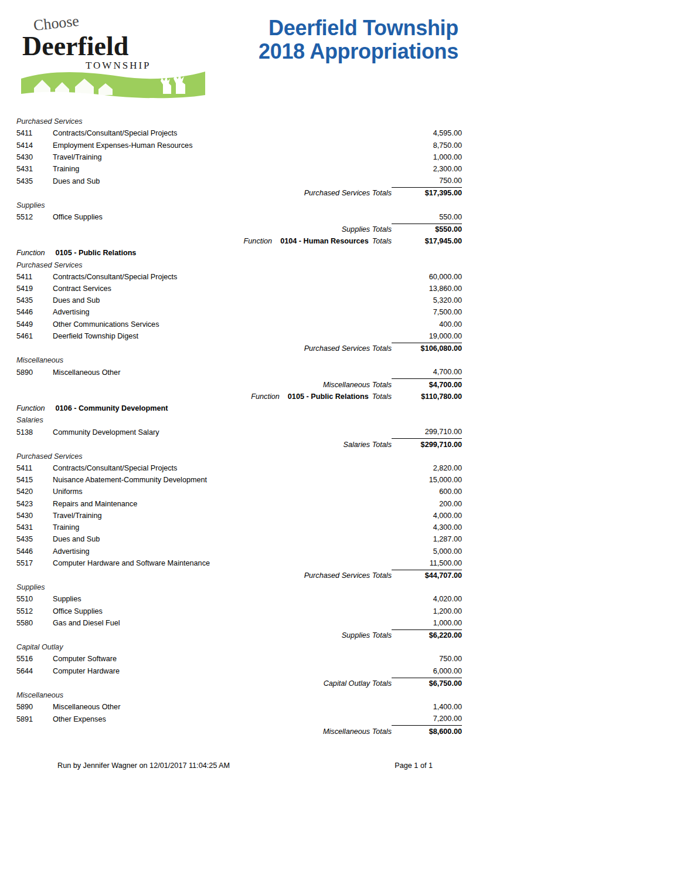Choose Deerfield TOWNSHIP
Deerfield Township
2018 Appropriations
| Purchased Services |
| 5411 | Contracts/Consultant/Special Projects | 4,595.00 |
| 5414 | Employment Expenses-Human Resources | 8,750.00 |
| 5430 | Travel/Training | 1,000.00 |
| 5431 | Training | 2,300.00 |
| 5435 | Dues and Sub | 750.00 |
| | Purchased Services Totals | $17,395.00 |
| Supplies |
| 5512 | Office Supplies | 550.00 |
| | Supplies Totals | $550.00 |
| | Function 0104 - Human Resources Totals | $17,945.00 |
| Function 0105 - Public Relations |
| Purchased Services |
| 5411 | Contracts/Consultant/Special Projects | 60,000.00 |
| 5419 | Contract Services | 13,860.00 |
| 5435 | Dues and Sub | 5,320.00 |
| 5446 | Advertising | 7,500.00 |
| 5449 | Other Communications Services | 400.00 |
| 5461 | Deerfield Township Digest | 19,000.00 |
| | Purchased Services Totals | $106,080.00 |
| Miscellaneous |
| 5890 | Miscellaneous Other | 4,700.00 |
| | Miscellaneous Totals | $4,700.00 |
| | Function 0105 - Public Relations Totals | $110,780.00 |
| Function 0106 - Community Development |
| Salaries |
| 5138 | Community Development Salary | 299,710.00 |
| | Salaries Totals | $299,710.00 |
| Purchased Services |
| 5411 | Contracts/Consultant/Special Projects | 2,820.00 |
| 5415 | Nuisance Abatement-Community Development | 15,000.00 |
| 5420 | Uniforms | 600.00 |
| 5423 | Repairs and Maintenance | 200.00 |
| 5430 | Travel/Training | 4,000.00 |
| 5431 | Training | 4,300.00 |
| 5435 | Dues and Sub | 1,287.00 |
| 5446 | Advertising | 5,000.00 |
| 5517 | Computer Hardware and Software Maintenance | 11,500.00 |
| | Purchased Services Totals | $44,707.00 |
| Supplies |
| 5510 | Supplies | 4,020.00 |
| 5512 | Office Supplies | 1,200.00 |
| 5580 | Gas and Diesel Fuel | 1,000.00 |
| | Supplies Totals | $6,220.00 |
| Capital Outlay |
| 5516 | Computer Software | 750.00 |
| 5644 | Computer Hardware | 6,000.00 |
| | Capital Outlay Totals | $6,750.00 |
| Miscellaneous |
| 5890 | Miscellaneous Other | 1,400.00 |
| 5891 | Other Expenses | 7,200.00 |
| | Miscellaneous Totals | $8,600.00 |
Run by Jennifer Wagner on 12/01/2017 11:04:25 AM
Page 1 of 1